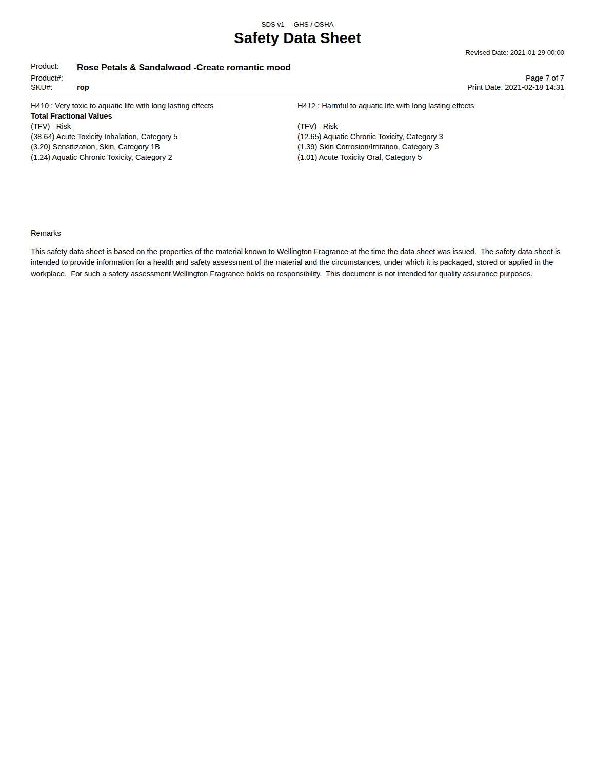SDS v1 GHS / OSHA
Safety Data Sheet
Revised Date: 2021-01-29 00:00
| Product: | Rose Petals & Sandalwood -Create romantic mood | |
| Product#: | | Page 7 of 7 |
| SKU#: | rop | Print Date: 2021-02-18 14:31 |
| H410 : Very toxic to aquatic life with long lasting effects | H412 : Harmful to aquatic life with long lasting effects |
| Total Fractional Values | |
| (TFV) Risk | (TFV) Risk |
| (38.64) Acute Toxicity Inhalation, Category 5 | (12.65) Aquatic Chronic Toxicity, Category 3 |
| (3.20) Sensitization, Skin, Category 1B | (1.39) Skin Corrosion/Irritation, Category 3 |
| (1.24) Aquatic Chronic Toxicity, Category 2 | (1.01) Acute Toxicity Oral, Category 5 |
Remarks
This safety data sheet is based on the properties of the material known to Wellington Fragrance at the time the data sheet was issued. The safety data sheet is intended to provide information for a health and safety assessment of the material and the circumstances, under which it is packaged, stored or applied in the workplace. For such a safety assessment Wellington Fragrance holds no responsibility. This document is not intended for quality assurance purposes.